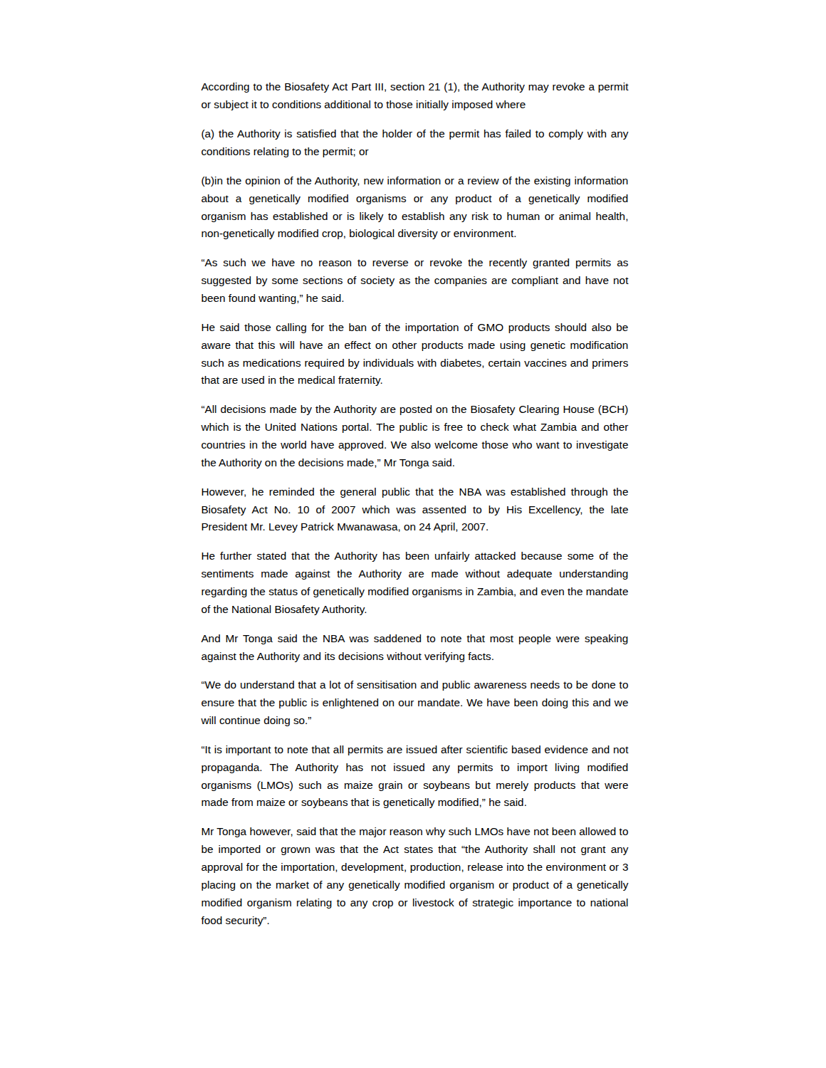According to the Biosafety Act Part III, section 21 (1), the Authority may revoke a permit or subject it to conditions additional to those initially imposed where
(a) the Authority is satisfied that the holder of the permit has failed to comply with any conditions relating to the permit; or
(b)in the opinion of the Authority, new information or a review of the existing information about a genetically modified organisms or any product of a genetically modified organism has established or is likely to establish any risk to human or animal health, non-genetically modified crop, biological diversity or environment.
“As such we have no reason to reverse or revoke the recently granted permits as suggested by some sections of society as the companies are compliant and have not been found wanting,” he said.
He said those calling for the ban of the importation of GMO products should also be aware that this will have an effect on other products made using genetic modification such as medications required by individuals with diabetes, certain vaccines and primers that are used in the medical fraternity.
“All decisions made by the Authority are posted on the Biosafety Clearing House (BCH) which is the United Nations portal. The public is free to check what Zambia and other countries in the world have approved. We also welcome those who want to investigate the Authority on the decisions made,” Mr Tonga said.
However, he reminded the general public that the NBA was established through the Biosafety Act No. 10 of 2007 which was assented to by His Excellency, the late President Mr. Levey Patrick Mwanawasa, on 24 April, 2007.
He further stated that the Authority has been unfairly attacked because some of the sentiments made against the Authority are made without adequate understanding regarding the status of genetically modified organisms in Zambia, and even the mandate of the National Biosafety Authority.
And Mr Tonga said the NBA was saddened to note that most people were speaking against the Authority and its decisions without verifying facts.
“We do understand that a lot of sensitisation and public awareness needs to be done to ensure that the public is enlightened on our mandate. We have been doing this and we will continue doing so.”
“It is important to note that all permits are issued after scientific based evidence and not propaganda. The Authority has not issued any permits to import living modified organisms (LMOs) such as maize grain or soybeans but merely products that were made from maize or soybeans that is genetically modified,” he said.
Mr Tonga however, said that the major reason why such LMOs have not been allowed to be imported or grown was that the Act states that “the Authority shall not grant any approval for the importation, development, production, release into the environment or 3 placing on the market of any genetically modified organism or product of a genetically modified organism relating to any crop or livestock of strategic importance to national food security”.